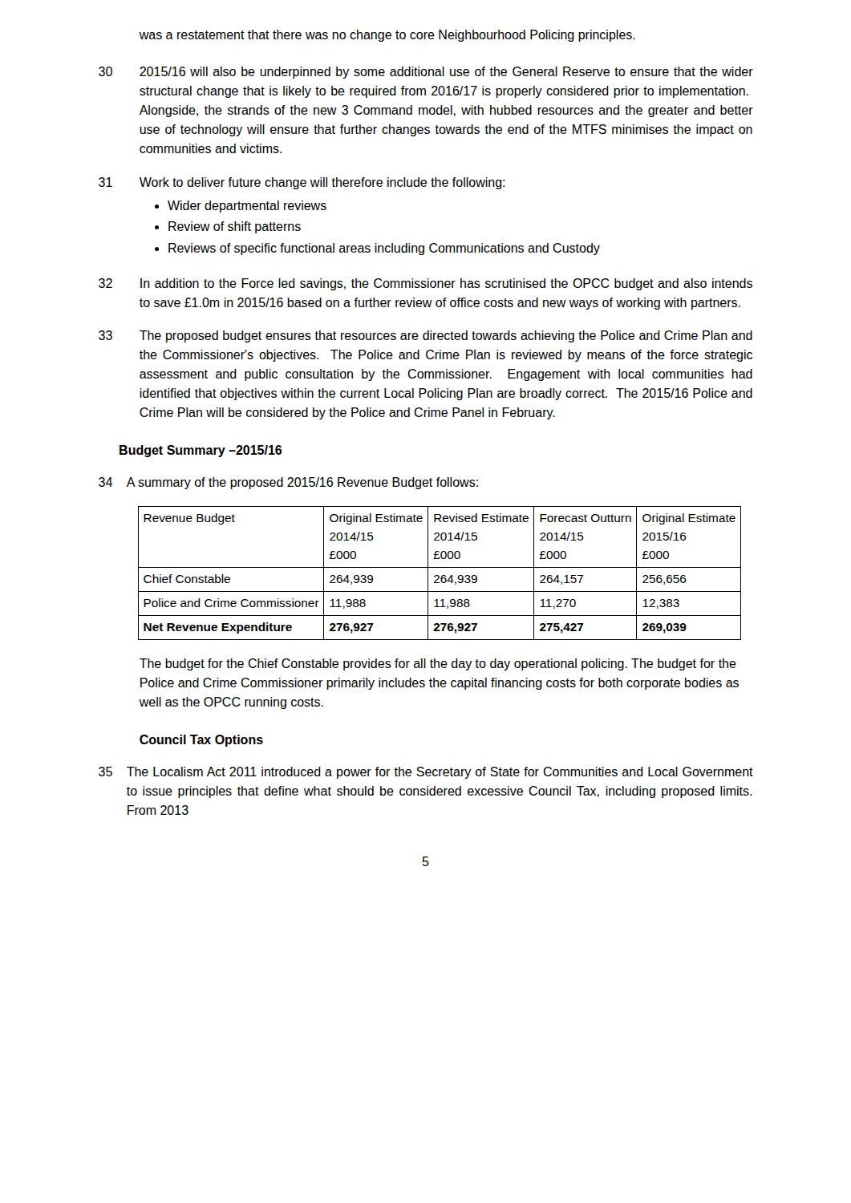was a restatement that there was no change to core Neighbourhood Policing principles.
30
2015/16 will also be underpinned by some additional use of the General Reserve to ensure that the wider structural change that is likely to be required from 2016/17 is properly considered prior to implementation. Alongside, the strands of the new 3 Command model, with hubbed resources and the greater and better use of technology will ensure that further changes towards the end of the MTFS minimises the impact on communities and victims.
31
Work to deliver future change will therefore include the following:
Wider departmental reviews
Review of shift patterns
Reviews of specific functional areas including Communications and Custody
32
In addition to the Force led savings, the Commissioner has scrutinised the OPCC budget and also intends to save £1.0m in 2015/16 based on a further review of office costs and new ways of working with partners.
33
The proposed budget ensures that resources are directed towards achieving the Police and Crime Plan and the Commissioner's objectives. The Police and Crime Plan is reviewed by means of the force strategic assessment and public consultation by the Commissioner. Engagement with local communities had identified that objectives within the current Local Policing Plan are broadly correct. The 2015/16 Police and Crime Plan will be considered by the Police and Crime Panel in February.
Budget Summary –2015/16
34
A summary of the proposed 2015/16 Revenue Budget follows:
| Revenue Budget | Original Estimate 2014/15 £000 | Revised Estimate 2014/15 £000 | Forecast Outturn 2014/15 £000 | Original Estimate 2015/16 £000 |
| --- | --- | --- | --- | --- |
| Chief Constable | 264,939 | 264,939 | 264,157 | 256,656 |
| Police and Crime Commissioner | 11,988 | 11,988 | 11,270 | 12,383 |
| Net Revenue Expenditure | 276,927 | 276,927 | 275,427 | 269,039 |
The budget for the Chief Constable provides for all the day to day operational policing. The budget for the Police and Crime Commissioner primarily includes the capital financing costs for both corporate bodies as well as the OPCC running costs.
Council Tax Options
35
The Localism Act 2011 introduced a power for the Secretary of State for Communities and Local Government to issue principles that define what should be considered excessive Council Tax, including proposed limits. From 2013
5